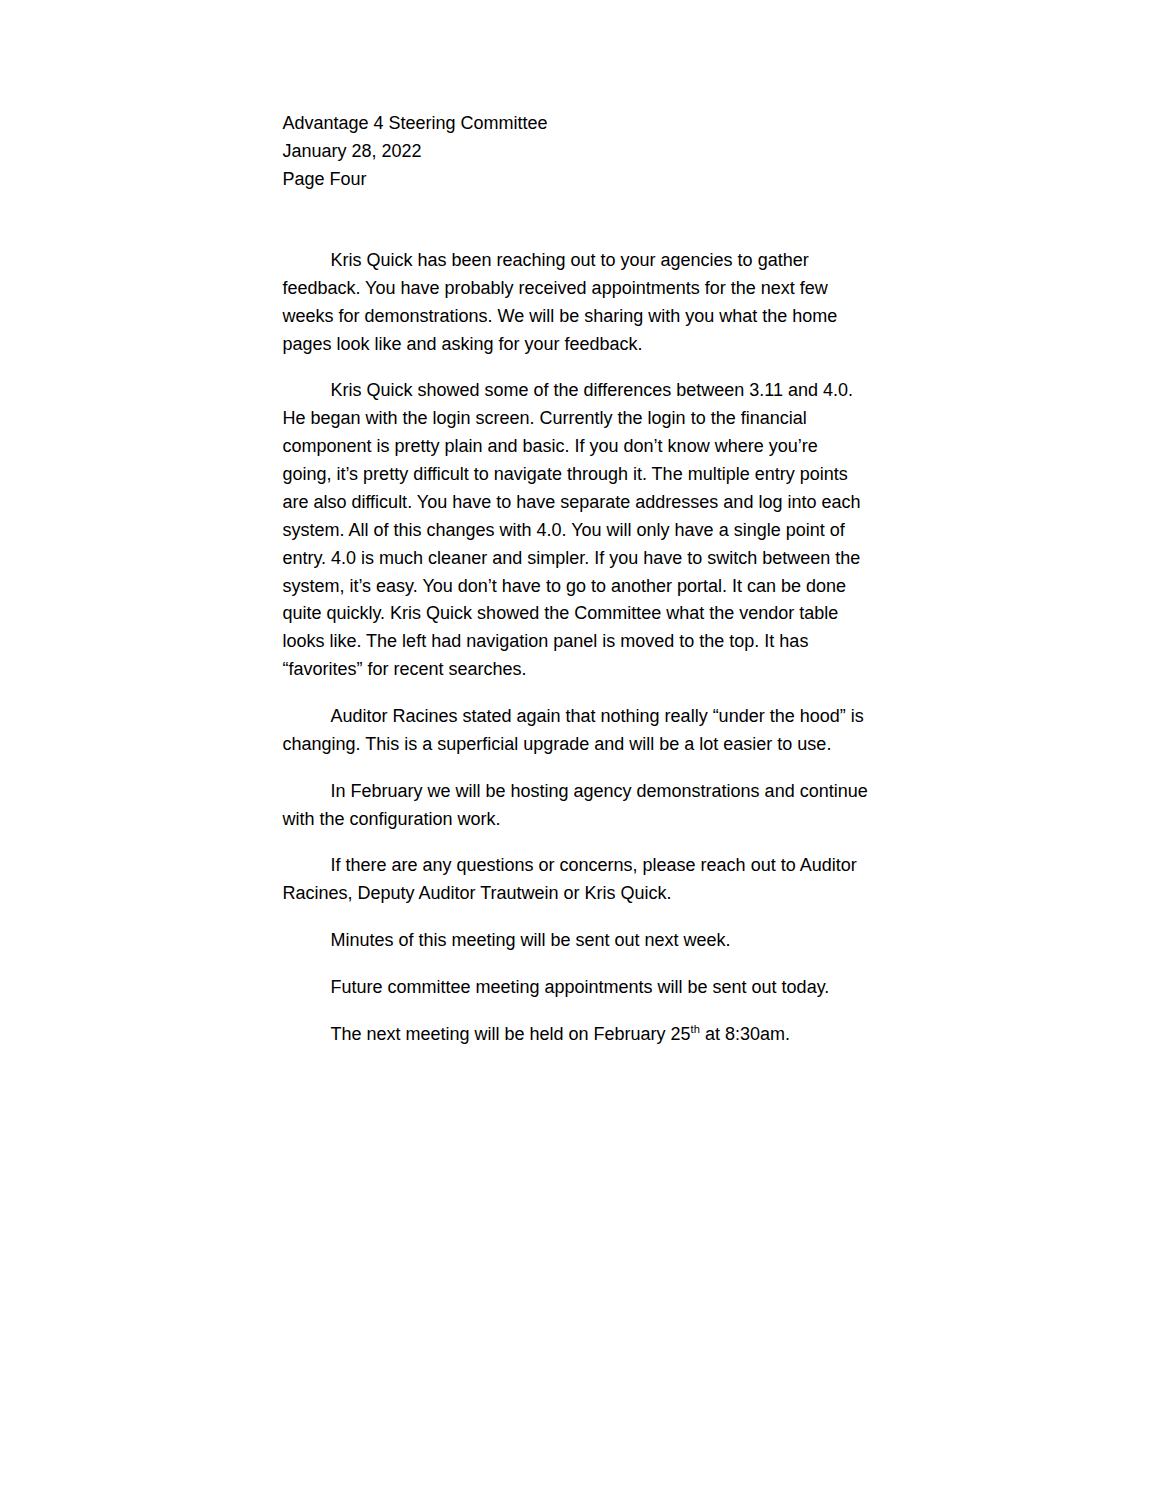Advantage 4 Steering Committee
January 28, 2022
Page Four
Kris Quick has been reaching out to your agencies to gather feedback. You have probably received appointments for the next few weeks for demonstrations. We will be sharing with you what the home pages look like and asking for your feedback.
Kris Quick showed some of the differences between 3.11 and 4.0. He began with the login screen. Currently the login to the financial component is pretty plain and basic. If you don’t know where you’re going, it’s pretty difficult to navigate through it. The multiple entry points are also difficult. You have to have separate addresses and log into each system. All of this changes with 4.0. You will only have a single point of entry. 4.0 is much cleaner and simpler. If you have to switch between the system, it’s easy. You don’t have to go to another portal. It can be done quite quickly. Kris Quick showed the Committee what the vendor table looks like. The left had navigation panel is moved to the top. It has “favorites” for recent searches.
Auditor Racines stated again that nothing really “under the hood” is changing. This is a superficial upgrade and will be a lot easier to use.
In February we will be hosting agency demonstrations and continue with the configuration work.
If there are any questions or concerns, please reach out to Auditor Racines, Deputy Auditor Trautwein or Kris Quick.
Minutes of this meeting will be sent out next week.
Future committee meeting appointments will be sent out today.
The next meeting will be held on February 25th at 8:30am.